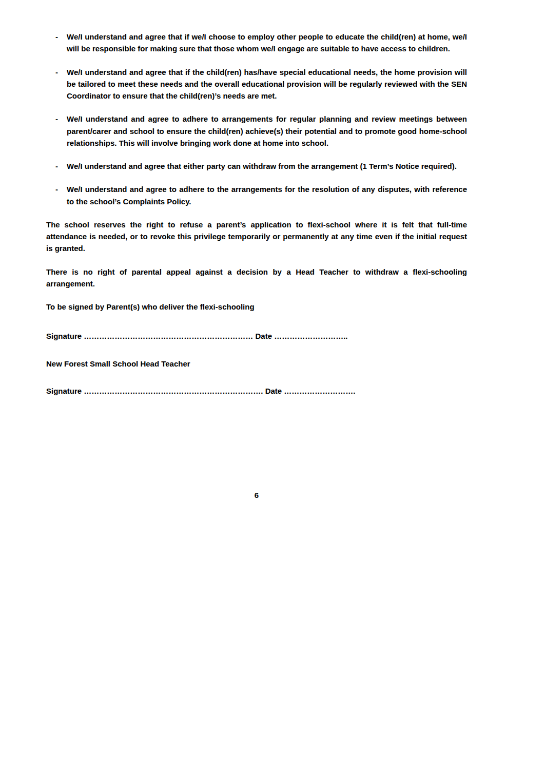We/I understand and agree that if we/I choose to employ other people to educate the child(ren) at home, we/I will be responsible for making sure that those whom we/I engage are suitable to have access to children.
We/I understand and agree that if the child(ren) has/have special educational needs, the home provision will be tailored to meet these needs and the overall educational provision will be regularly reviewed with the SEN Coordinator to ensure that the child(ren)’s needs are met.
We/I understand and agree to adhere to arrangements for regular planning and review meetings between parent/carer and school to ensure the child(ren) achieve(s) their potential and to promote good home-school relationships. This will involve bringing work done at home into school.
We/I understand and agree that either party can withdraw from the arrangement (1 Term’s Notice required).
We/I understand and agree to adhere to the arrangements for the resolution of any disputes, with reference to the school’s Complaints Policy.
The school reserves the right to refuse a parent’s application to flexi-school where it is felt that full-time attendance is needed, or to revoke this privilege temporarily or permanently at any time even if the initial request is granted.
There is no right of parental appeal against a decision by a Head Teacher to withdraw a flexi-schooling arrangement.
To be signed by Parent(s) who deliver the flexi-schooling
Signature ………………………………………………………… Date ………………………..
New Forest Small School Head Teacher
Signature ……………………………………………………………. Date ……………………….
6